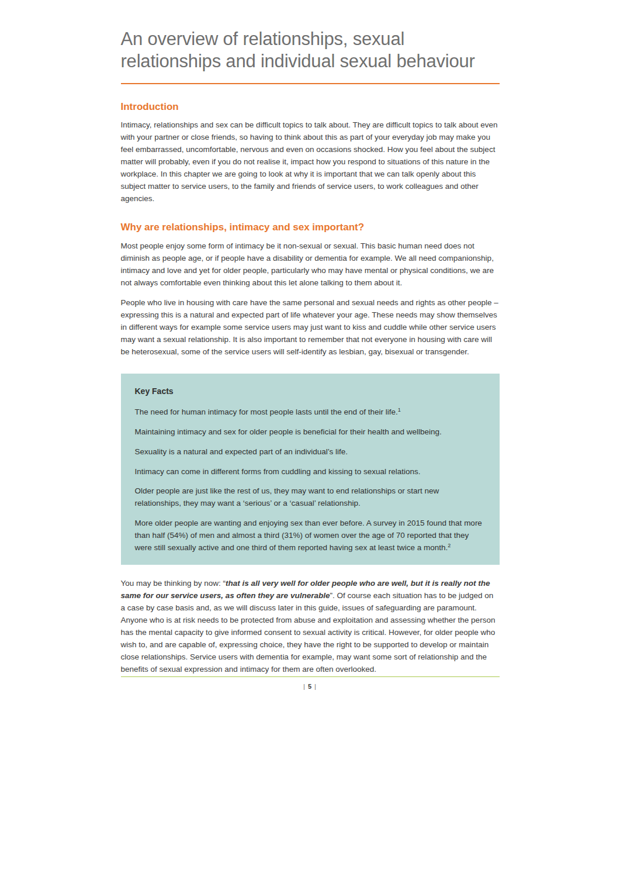An overview of relationships, sexual
relationships and individual sexual behaviour
Introduction
Intimacy, relationships and sex can be difficult topics to talk about. They are difficult topics to talk about even with your partner or close friends, so having to think about this as part of your everyday job may make you feel embarrassed, uncomfortable, nervous and even on occasions shocked. How you feel about the subject matter will probably, even if you do not realise it, impact how you respond to situations of this nature in the workplace. In this chapter we are going to look at why it is important that we can talk openly about this subject matter to service users, to the family and friends of service users, to work colleagues and other agencies.
Why are relationships, intimacy and sex important?
Most people enjoy some form of intimacy be it non-sexual or sexual. This basic human need does not diminish as people age, or if people have a disability or dementia for example. We all need companionship, intimacy and love and yet for older people, particularly who may have mental or physical conditions, we are not always comfortable even thinking about this let alone talking to them about it.
People who live in housing with care have the same personal and sexual needs and rights as other people – expressing this is a natural and expected part of life whatever your age. These needs may show themselves in different ways for example some service users may just want to kiss and cuddle while other service users may want a sexual relationship. It is also important to remember that not everyone in housing with care will be heterosexual, some of the service users will self-identify as lesbian, gay, bisexual or transgender.
Key Facts
The need for human intimacy for most people lasts until the end of their life.1
Maintaining intimacy and sex for older people is beneficial for their health and wellbeing.
Sexuality is a natural and expected part of an individual’s life.
Intimacy can come in different forms from cuddling and kissing to sexual relations.
Older people are just like the rest of us, they may want to end relationships or start new relationships, they may want a ‘serious’ or a ‘casual’ relationship.
More older people are wanting and enjoying sex than ever before. A survey in 2015 found that more than half (54%) of men and almost a third (31%) of women over the age of 70 reported that they were still sexually active and one third of them reported having sex at least twice a month.2
You may be thinking by now: “that is all very well for older people who are well, but it is really not the same for our service users, as often they are vulnerable”. Of course each situation has to be judged on a case by case basis and, as we will discuss later in this guide, issues of safeguarding are paramount. Anyone who is at risk needs to be protected from abuse and exploitation and assessing whether the person has the mental capacity to give informed consent to sexual activity is critical. However, for older people who wish to, and are capable of, expressing choice, they have the right to be supported to develop or maintain close relationships. Service users with dementia for example, may want some sort of relationship and the benefits of sexual expression and intimacy for them are often overlooked.
| 5 |